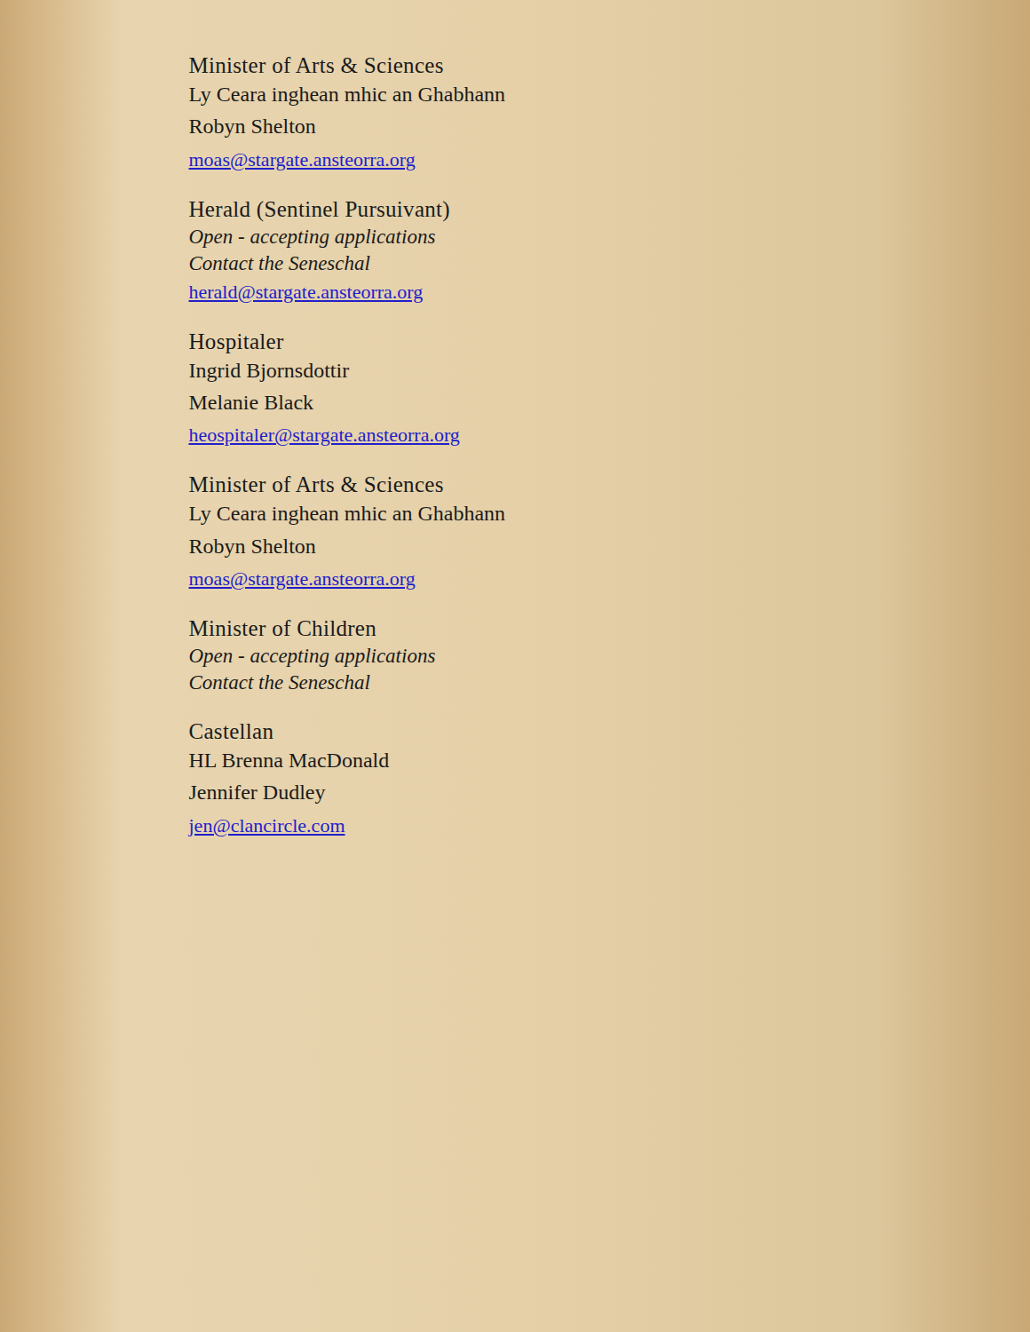Minister of Arts & Sciences
Ly Ceara inghean mhic an Ghabhann
Robyn Shelton
moas@stargate.ansteorra.org
Herald (Sentinel Pursuivant)
Open - accepting applications
Contact the Seneschal
herald@stargate.ansteorra.org
Hospitaler
Ingrid Bjornsdottir
Melanie Black
heospitaler@stargate.ansteorra.org
Minister of Arts & Sciences
Ly Ceara inghean mhic an Ghabhann
Robyn Shelton
moas@stargate.ansteorra.org
Minister of Children
Open - accepting applications
Contact the Seneschal
Castellan
HL Brenna MacDonald
Jennifer Dudley
jen@clancircle.com